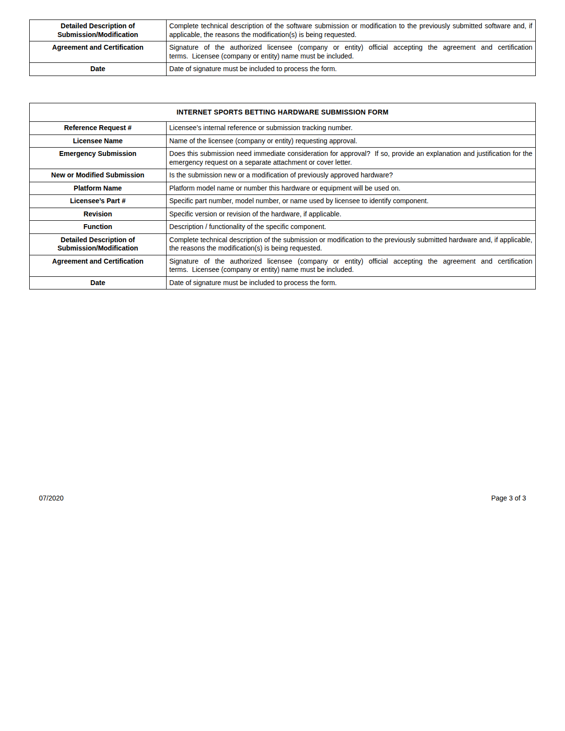| Detailed Description of Submission/Modification | Complete technical description of the software submission or modification to the previously submitted software and, if applicable, the reasons the modification(s) is being requested. |
| Agreement and Certification | Signature of the authorized licensee (company or entity) official accepting the agreement and certification terms. Licensee (company or entity) name must be included. |
| Date | Date of signature must be included to process the form. |
| INTERNET SPORTS BETTING HARDWARE SUBMISSION FORM |
| --- |
| Reference Request # | Licensee’s internal reference or submission tracking number. |
| Licensee Name | Name of the licensee (company or entity) requesting approval. |
| Emergency Submission | Does this submission need immediate consideration for approval? If so, provide an explanation and justification for the emergency request on a separate attachment or cover letter. |
| New or Modified Submission | Is the submission new or a modification of previously approved hardware? |
| Platform Name | Platform model name or number this hardware or equipment will be used on. |
| Licensee’s Part # | Specific part number, model number, or name used by licensee to identify component. |
| Revision | Specific version or revision of the hardware, if applicable. |
| Function | Description / functionality of the specific component. |
| Detailed Description of Submission/Modification | Complete technical description of the submission or modification to the previously submitted hardware and, if applicable, the reasons the modification(s) is being requested. |
| Agreement and Certification | Signature of the authorized licensee (company or entity) official accepting the agreement and certification terms. Licensee (company or entity) name must be included. |
| Date | Date of signature must be included to process the form. |
07/2020 Page 3 of 3